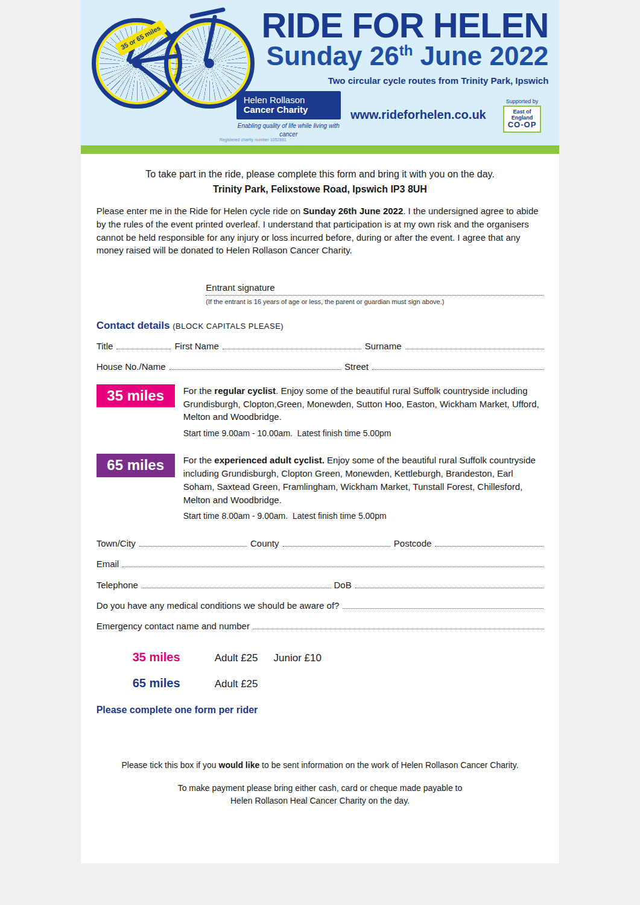35 or 65 miles
RIDE FOR HELEN
Sunday 26th June 2022
Two circular cycle routes from Trinity Park, Ipswich
Helen Rollason Cancer Charity
Enabling quality of life while living with cancer
www.rideforhelen.co.uk
Supported by
East of
England
CO-OP
Registered charity number 1052861
To take part in the ride, please complete this form and bring it with you on the day.
Trinity Park, Felixstowe Road, Ipswich IP3 8UH
Please enter me in the Ride for Helen cycle ride on Sunday 26th June 2022. I the undersigned agree to abide by the rules of the event printed overleaf. I understand that participation is at my own risk and the organisers cannot be held responsible for any injury or loss incurred before, during or after the event. I agree that any money raised will be donated to Helen Rollason Cancer Charity.
Entrant signature (If the entrant is 16 years of age or less, the parent or guardian must sign above.)
Contact details (BLOCK CAPITALS PLEASE)
Title First Name Surname
House No./Name Street
35 miles
For the regular cyclist. Enjoy some of the beautiful rural Suffolk countryside including Grundisburgh, Clopton,Green, Monewden, Sutton Hoo, Easton, Wickham Market, Ufford, Melton and Woodbridge.
Start time 9.00am - 10.00am. Latest finish time 5.00pm
65 miles
For the experienced adult cyclist. Enjoy some of the beautiful rural Suffolk countryside including Grundisburgh, Clopton Green, Monewden, Kettleburgh, Brandeston, Earl Soham, Saxtead Green, Framlingham, Wickham Market, Tunstall Forest, Chillesford, Melton and Woodbridge.
Start time 8.00am - 9.00am. Latest finish time 5.00pm
Town/City County Postcode
Email
Telephone DoB
Do you have any medical conditions we should be aware of?
Emergency contact name and number
35 miles Adult £25 Junior £10
65 miles Adult £25
Please complete one form per rider
Please tick this box if you would like to be sent information on the work of Helen Rollason Cancer Charity.
To make payment please bring either cash, card or cheque made payable to
Helen Rollason Heal Cancer Charity on the day.